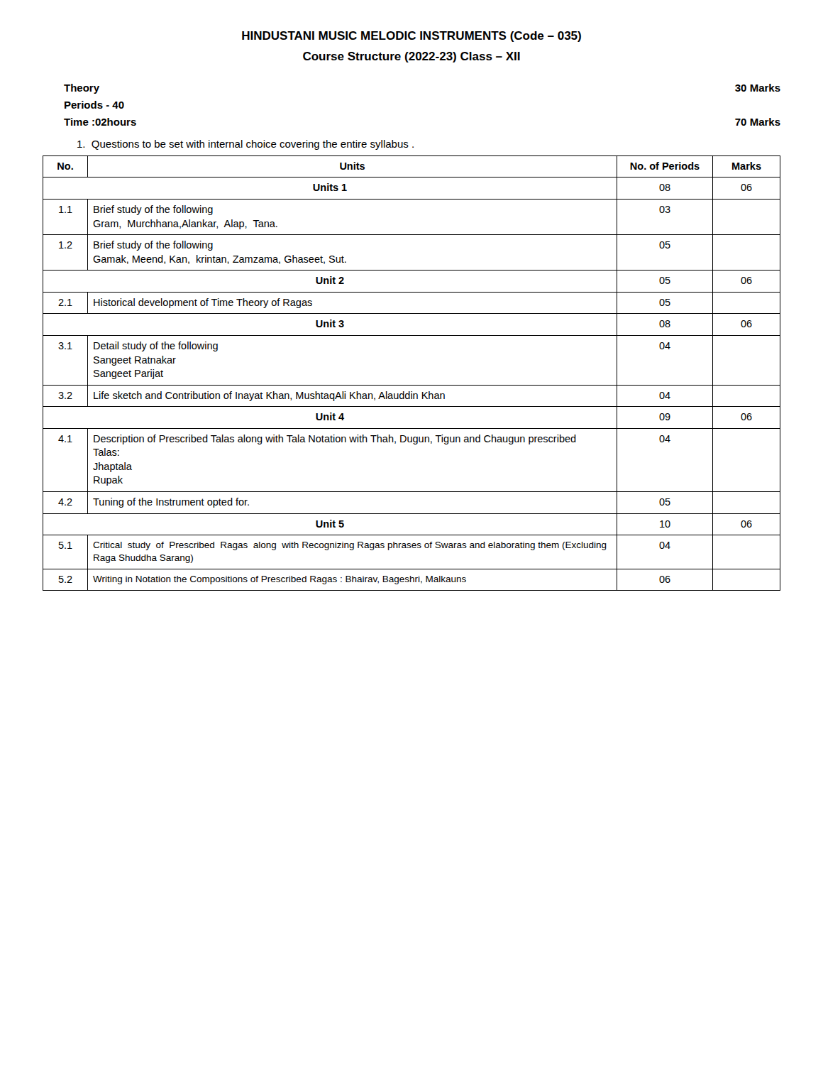HINDUSTANI MUSIC MELODIC INSTRUMENTS (Code – 035)
Course Structure (2022-23) Class – XII
Theory 30 Marks
Periods - 40
Time :02hours 70 Marks
1. Questions to be set with internal choice covering the entire syllabus .
| No. | Units | No. of Periods | Marks |
| --- | --- | --- | --- |
| Units 1 | 08 | 06 |
| 1.1 | Brief study of the following Gram, Murchhana,Alankar, Alap, Tana. | 03 | |
| 1.2 | Brief study of the following Gamak, Meend, Kan, krintan, Zamzama, Ghaseet, Sut. | 05 | |
| Unit 2 | 05 | 06 |
| 2.1 | Historical development of Time Theory of Ragas | 05 | |
| Unit 3 | 08 | 06 |
| 3.1 | Detail study of the following Sangeet Ratnakar Sangeet Parijat | 04 | |
| 3.2 | Life sketch and Contribution of Inayat Khan, MushtaqAli Khan, Alauddin Khan | 04 | |
| Unit 4 | 09 | 06 |
| 4.1 | Description of Prescribed Talas along with Tala Notation with Thah, Dugun, Tigun and Chaugun prescribed Talas: Jhaptala Rupak | 04 | |
| 4.2 | Tuning of the Instrument opted for. | 05 | |
| Unit 5 | 10 | 06 |
| 5.1 | Critical study of Prescribed Ragas along with Recognizing Ragas phrases of Swaras and elaborating them (Excluding Raga Shuddha Sarang) | 04 | |
| 5.2 | Writing in Notation the Compositions of Prescribed Ragas : Bhairav, Bageshri, Malkauns | 06 | |